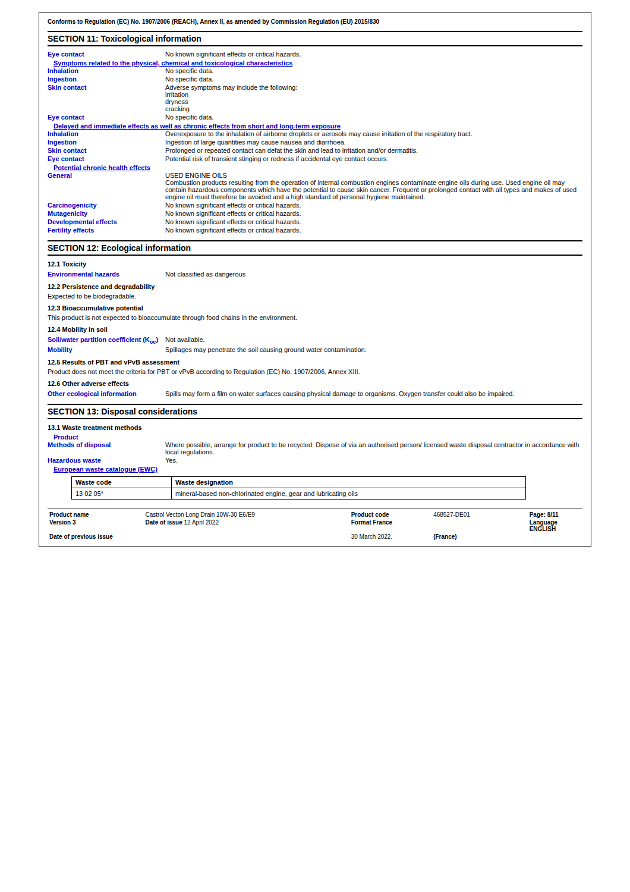Conforms to Regulation (EC) No. 1907/2006 (REACH), Annex II, as amended by Commission Regulation (EU) 2015/830
SECTION 11: Toxicological information
| Eye contact | No known significant effects or critical hazards. |
Symptoms related to the physical, chemical and toxicological characteristics
| Inhalation | No specific data. |
| Ingestion | No specific data. |
| Skin contact | Adverse symptoms may include the following: irritation dryness cracking |
| Eye contact | No specific data. |
Delayed and immediate effects as well as chronic effects from short and long-term exposure
| Inhalation | Overexposure to the inhalation of airborne droplets or aerosols may cause irritation of the respiratory tract. |
| Ingestion | Ingestion of large quantities may cause nausea and diarrhoea. |
| Skin contact | Prolonged or repeated contact can defat the skin and lead to irritation and/or dermatitis. |
| Eye contact | Potential risk of transient stinging or redness if accidental eye contact occurs. |
Potential chronic health effects
| General | USED ENGINE OILS Combustion products resulting from the operation of internal combustion engines contaminate engine oils during use. Used engine oil may contain hazardous components which have the potential to cause skin cancer. Frequent or prolonged contact with all types and makes of used engine oil must therefore be avoided and a high standard of personal hygiene maintained. |
| Carcinogenicity | No known significant effects or critical hazards. |
| Mutagenicity | No known significant effects or critical hazards. |
| Developmental effects | No known significant effects or critical hazards. |
| Fertility effects | No known significant effects or critical hazards. |
SECTION 12: Ecological information
12.1 Toxicity
| Environmental hazards | Not classified as dangerous |
12.2 Persistence and degradability
Expected to be biodegradable.
12.3 Bioaccumulative potential
This product is not expected to bioaccumulate through food chains in the environment.
12.4 Mobility in soil
| Soil/water partition coefficient (K oc ) | Not available. |
| Mobility | Spillages may penetrate the soil causing ground water contamination. |
12.5 Results of PBT and vPvB assessment
Product does not meet the criteria for PBT or vPvB according to Regulation (EC) No. 1907/2006, Annex XIII.
12.6 Other adverse effects
| Other ecological information | Spills may form a film on water surfaces causing physical damage to organisms. Oxygen transfer could also be impaired. |
SECTION 13: Disposal considerations
13.1 Waste treatment methods
Product
| Methods of disposal | Where possible, arrange for product to be recycled. Dispose of via an authorised person/ licensed waste disposal contractor in accordance with local regulations. |
| Hazardous waste | Yes. |
European waste catalogue (EWC)
| Waste code | Waste designation |
| --- | --- |
| 13 02 05* | mineral-based non-chlorinated engine, gear and lubricating oils |
| Product name | Castrol Vecton Long Drain 10W-30 E6/E9 | Product code | 468527-DE01 | Page: 8/11 |
| Version 3 | Date of issue 12 April 2022 | Format France | | Language ENGLISH |
| Date of previous issue | 30 March 2022. | (France) | |